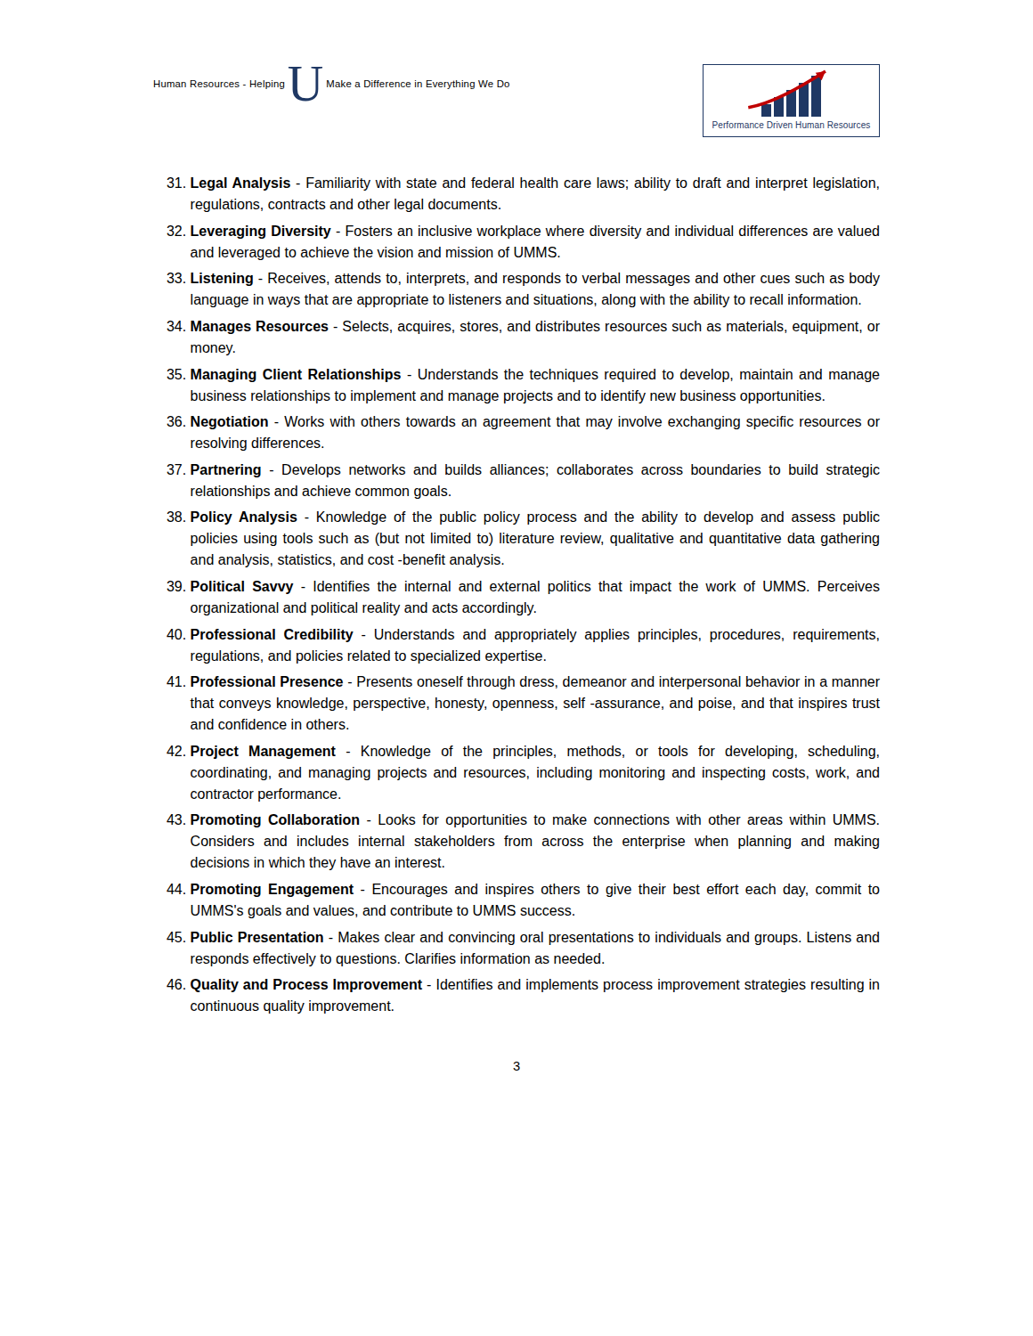Human Resources - Helping U Make a Difference in Everything We Do
Performance Driven Human Resources
Legal Analysis - Familiarity with state and federal health care laws; ability to draft and interpret legislation, regulations, contracts and other legal documents.
Leveraging Diversity - Fosters an inclusive workplace where diversity and individual differences are valued and leveraged to achieve the vision and mission of UMMS.
Listening - Receives, attends to, interprets, and responds to verbal messages and other cues such as body language in ways that are appropriate to listeners and situations, along with the ability to recall information.
Manages Resources - Selects, acquires, stores, and distributes resources such as materials, equipment, or money.
Managing Client Relationships - Understands the techniques required to develop, maintain and manage business relationships to implement and manage projects and to identify new business opportunities.
Negotiation - Works with others towards an agreement that may involve exchanging specific resources or resolving differences.
Partnering - Develops networks and builds alliances; collaborates across boundaries to build strategic relationships and achieve common goals.
Policy Analysis - Knowledge of the public policy process and the ability to develop and assess public policies using tools such as (but not limited to) literature review, qualitative and quantitative data gathering and analysis, statistics, and cost -benefit analysis.
Political Savvy - Identifies the internal and external politics that impact the work of UMMS. Perceives organizational and political reality and acts accordingly.
Professional Credibility - Understands and appropriately applies principles, procedures, requirements, regulations, and policies related to specialized expertise.
Professional Presence - Presents oneself through dress, demeanor and interpersonal behavior in a manner that conveys knowledge, perspective, honesty, openness, self -assurance, and poise, and that inspires trust and confidence in others.
Project Management - Knowledge of the principles, methods, or tools for developing, scheduling, coordinating, and managing projects and resources, including monitoring and inspecting costs, work, and contractor performance.
Promoting Collaboration - Looks for opportunities to make connections with other areas within UMMS. Considers and includes internal stakeholders from across the enterprise when planning and making decisions in which they have an interest.
Promoting Engagement - Encourages and inspires others to give their best effort each day, commit to UMMS's goals and values, and contribute to UMMS success.
Public Presentation - Makes clear and convincing oral presentations to individuals and groups. Listens and responds effectively to questions. Clarifies information as needed.
Quality and Process Improvement - Identifies and implements process improvement strategies resulting in continuous quality improvement.
3